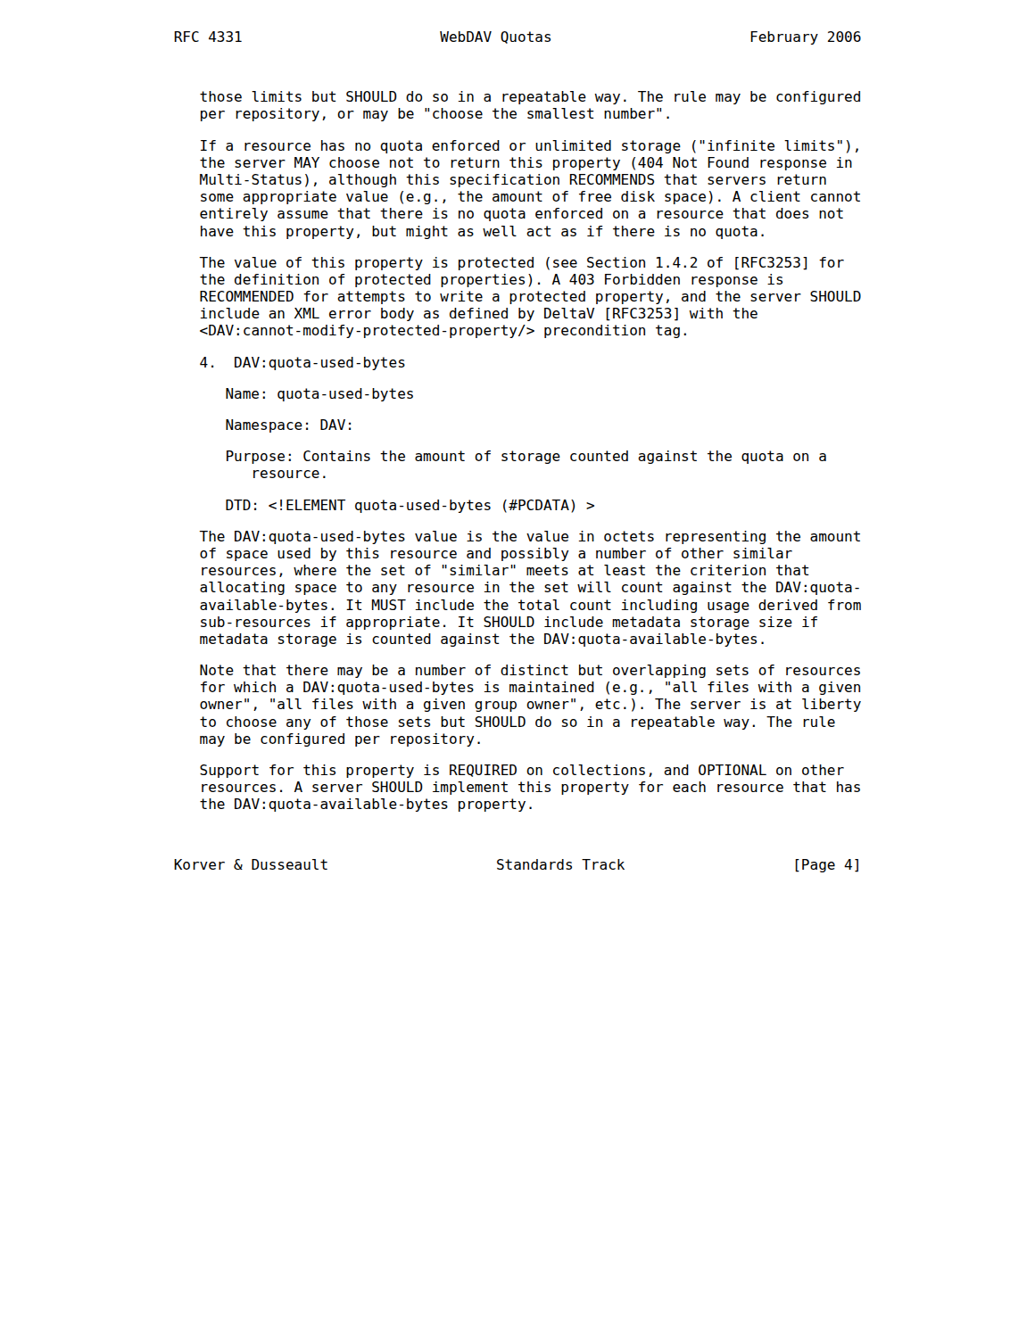RFC 4331 WebDAV Quotas February 2006
those limits but SHOULD do so in a repeatable way. The rule may be configured per repository, or may be "choose the smallest number".
If a resource has no quota enforced or unlimited storage ("infinite limits"), the server MAY choose not to return this property (404 Not Found response in Multi-Status), although this specification RECOMMENDS that servers return some appropriate value (e.g., the amount of free disk space). A client cannot entirely assume that there is no quota enforced on a resource that does not have this property, but might as well act as if there is no quota.
The value of this property is protected (see Section 1.4.2 of [RFC3253] for the definition of protected properties). A 403 Forbidden response is RECOMMENDED for attempts to write a protected property, and the server SHOULD include an XML error body as defined by DeltaV [RFC3253] with the <DAV:cannot-modify-protected-property/> precondition tag.
4. DAV:quota-used-bytes
Name: quota-used-bytes
Namespace: DAV:
Purpose: Contains the amount of storage counted against the quota on a resource.
DTD: <!ELEMENT quota-used-bytes (#PCDATA) >
The DAV:quota-used-bytes value is the value in octets representing the amount of space used by this resource and possibly a number of other similar resources, where the set of "similar" meets at least the criterion that allocating space to any resource in the set will count against the DAV:quota-available-bytes. It MUST include the total count including usage derived from sub-resources if appropriate. It SHOULD include metadata storage size if metadata storage is counted against the DAV:quota-available-bytes.
Note that there may be a number of distinct but overlapping sets of resources for which a DAV:quota-used-bytes is maintained (e.g., "all files with a given owner", "all files with a given group owner", etc.). The server is at liberty to choose any of those sets but SHOULD do so in a repeatable way. The rule may be configured per repository.
Support for this property is REQUIRED on collections, and OPTIONAL on other resources. A server SHOULD implement this property for each resource that has the DAV:quota-available-bytes property.
Korver & Dusseault Standards Track [Page 4]